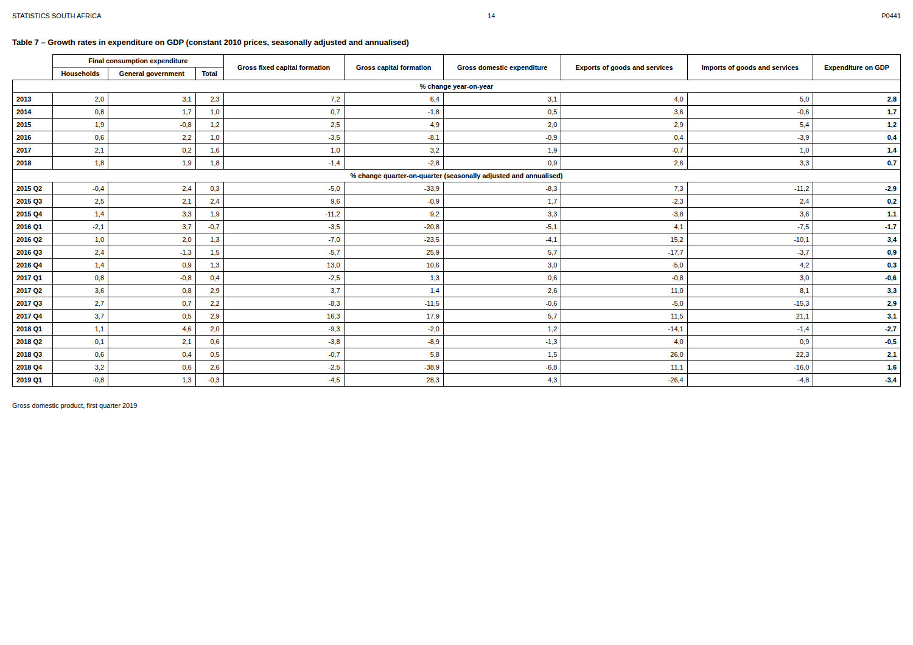STATISTICS SOUTH AFRICA
14
P0441
Table 7 – Growth rates in expenditure on GDP (constant 2010 prices, seasonally adjusted and annualised)
| | Final consumption expenditure | Gross fixed capital formation | Gross capital formation | Gross domestic expenditure | Exports of goods and services | Imports of goods and services | Expenditure on GDP |
| --- | --- | --- | --- | --- | --- | --- | --- |
| Households | General government | Total |
| % change year-on-year |
| 2013 | 2,0 | 3,1 | 2,3 | 7,2 | 6,4 | 3,1 | 4,0 | 5,0 | 2,8 |
| 2014 | 0,8 | 1,7 | 1,0 | 0,7 | -1,8 | 0,5 | 3,6 | -0,6 | 1,7 |
| 2015 | 1,9 | -0,8 | 1,2 | 2,5 | 4,9 | 2,0 | 2,9 | 5,4 | 1,2 |
| 2016 | 0,6 | 2,2 | 1,0 | -3,5 | -8,1 | -0,9 | 0,4 | -3,9 | 0,4 |
| 2017 | 2,1 | 0,2 | 1,6 | 1,0 | 3,2 | 1,9 | -0,7 | 1,0 | 1,4 |
| 2018 | 1,8 | 1,9 | 1,8 | -1,4 | -2,8 | 0,9 | 2,6 | 3,3 | 0,7 |
| % change quarter-on-quarter (seasonally adjusted and annualised) |
| 2015 Q2 | -0,4 | 2,4 | 0,3 | -5,0 | -33,9 | -8,3 | 7,3 | -11,2 | -2,9 |
| 2015 Q3 | 2,5 | 2,1 | 2,4 | 9,6 | -0,9 | 1,7 | -2,3 | 2,4 | 0,2 |
| 2015 Q4 | 1,4 | 3,3 | 1,9 | -11,2 | 9,2 | 3,3 | -3,8 | 3,6 | 1,1 |
| 2016 Q1 | -2,1 | 3,7 | -0,7 | -3,5 | -20,8 | -5,1 | 4,1 | -7,5 | -1,7 |
| 2016 Q2 | 1,0 | 2,0 | 1,3 | -7,0 | -23,5 | -4,1 | 15,2 | -10,1 | 3,4 |
| 2016 Q3 | 2,4 | -1,3 | 1,5 | -5,7 | 25,9 | 5,7 | -17,7 | -3,7 | 0,9 |
| 2016 Q4 | 1,4 | 0,9 | 1,3 | 13,0 | 10,6 | 3,0 | -5,0 | 4,2 | 0,3 |
| 2017 Q1 | 0,8 | -0,8 | 0,4 | -2,5 | 1,3 | 0,6 | -0,8 | 3,0 | -0,6 |
| 2017 Q2 | 3,6 | 0,8 | 2,9 | 3,7 | 1,4 | 2,6 | 11,0 | 8,1 | 3,3 |
| 2017 Q3 | 2,7 | 0,7 | 2,2 | -8,3 | -11,5 | -0,6 | -5,0 | -15,3 | 2,9 |
| 2017 Q4 | 3,7 | 0,5 | 2,9 | 16,3 | 17,9 | 5,7 | 11,5 | 21,1 | 3,1 |
| 2018 Q1 | 1,1 | 4,6 | 2,0 | -9,3 | -2,0 | 1,2 | -14,1 | -1,4 | -2,7 |
| 2018 Q2 | 0,1 | 2,1 | 0,6 | -3,8 | -8,9 | -1,3 | 4,0 | 0,9 | -0,5 |
| 2018 Q3 | 0,6 | 0,4 | 0,5 | -0,7 | 5,8 | 1,5 | 26,0 | 22,3 | 2,1 |
| 2018 Q4 | 3,2 | 0,6 | 2,6 | -2,5 | -38,9 | -6,8 | 11,1 | -16,0 | 1,6 |
| 2019 Q1 | -0,8 | 1,3 | -0,3 | -4,5 | 28,3 | 4,3 | -26,4 | -4,8 | -3,4 |
Gross domestic product, first quarter 2019